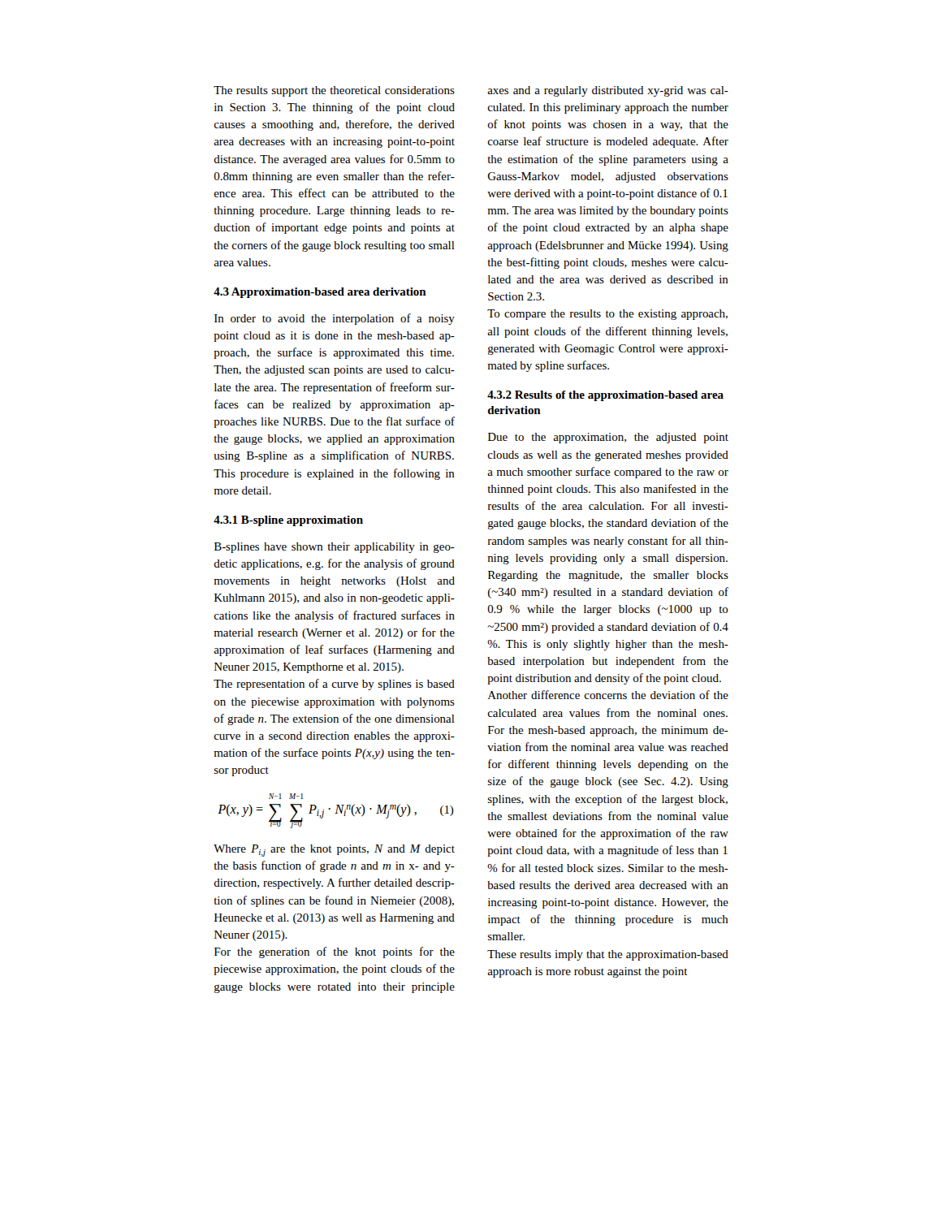The results support the theoretical considerations in Section 3. The thinning of the point cloud causes a smoothing and, therefore, the derived area decreases with an increasing point-to-point distance. The averaged area values for 0.5mm to 0.8mm thinning are even smaller than the reference area. This effect can be attributed to the thinning procedure. Large thinning leads to reduction of important edge points and points at the corners of the gauge block resulting too small area values.
4.3 Approximation-based area derivation
In order to avoid the interpolation of a noisy point cloud as it is done in the mesh-based approach, the surface is approximated this time. Then, the adjusted scan points are used to calculate the area. The representation of freeform surfaces can be realized by approximation approaches like NURBS. Due to the flat surface of the gauge blocks, we applied an approximation using B-spline as a simplification of NURBS. This procedure is explained in the following in more detail.
4.3.1 B-spline approximation
B-splines have shown their applicability in geodetic applications, e.g. for the analysis of ground movements in height networks (Holst and Kuhlmann 2015), and also in non-geodetic applications like the analysis of fractured surfaces in material research (Werner et al. 2012) or for the approximation of leaf surfaces (Harmening and Neuner 2015, Kempthorne et al. 2015).
The representation of a curve by splines is based on the piecewise approximation with polynoms of grade n. The extension of the one dimensional curve in a second direction enables the approximation of the surface points P(x,y) using the tensor product
| P ( x , y ) = N −1 ∑ i =0 M −1 ∑ j =0 P i , j · N i n ( x ) · M j m ( y ) , | (1) |
Where Pi,j are the knot points, N and M depict the basis function of grade n and m in x- and y-direction, respectively. A further detailed description of splines can be found in Niemeier (2008), Heunecke et al. (2013) as well as Harmening and Neuner (2015).
For the generation of the knot points for the piecewise approximation, the point clouds of the gauge blocks were rotated into their principle axes and a regularly distributed xy-grid was calculated. In this preliminary approach the number of knot points was chosen in a way, that the coarse leaf structure is modeled adequate. After the estimation of the spline parameters using a Gauss-Markov model, adjusted observations were derived with a point-to-point distance of 0.1 mm. The area was limited by the boundary points of the point cloud extracted by an alpha shape approach (Edelsbrunner and Mücke 1994). Using the best-fitting point clouds, meshes were calculated and the area was derived as described in Section 2.3.
To compare the results to the existing approach, all point clouds of the different thinning levels, generated with Geomagic Control were approximated by spline surfaces.
4.3.2 Results of the approximation-based area derivation
Due to the approximation, the adjusted point clouds as well as the generated meshes provided a much smoother surface compared to the raw or thinned point clouds. This also manifested in the results of the area calculation. For all investigated gauge blocks, the standard deviation of the random samples was nearly constant for all thinning levels providing only a small dispersion. Regarding the magnitude, the smaller blocks (~340 mm²) resulted in a standard deviation of 0.9 % while the larger blocks (~1000 up to ~2500 mm²) provided a standard deviation of 0.4 %. This is only slightly higher than the mesh-based interpolation but independent from the point distribution and density of the point cloud.
Another difference concerns the deviation of the calculated area values from the nominal ones. For the mesh-based approach, the minimum deviation from the nominal area value was reached for different thinning levels depending on the size of the gauge block (see Sec. 4.2). Using splines, with the exception of the largest block, the smallest deviations from the nominal value were obtained for the approximation of the raw point cloud data, with a magnitude of less than 1 % for all tested block sizes. Similar to the mesh-based results the derived area decreased with an increasing point-to-point distance. However, the impact of the thinning procedure is much smaller.
These results imply that the approximation-based approach is more robust against the point